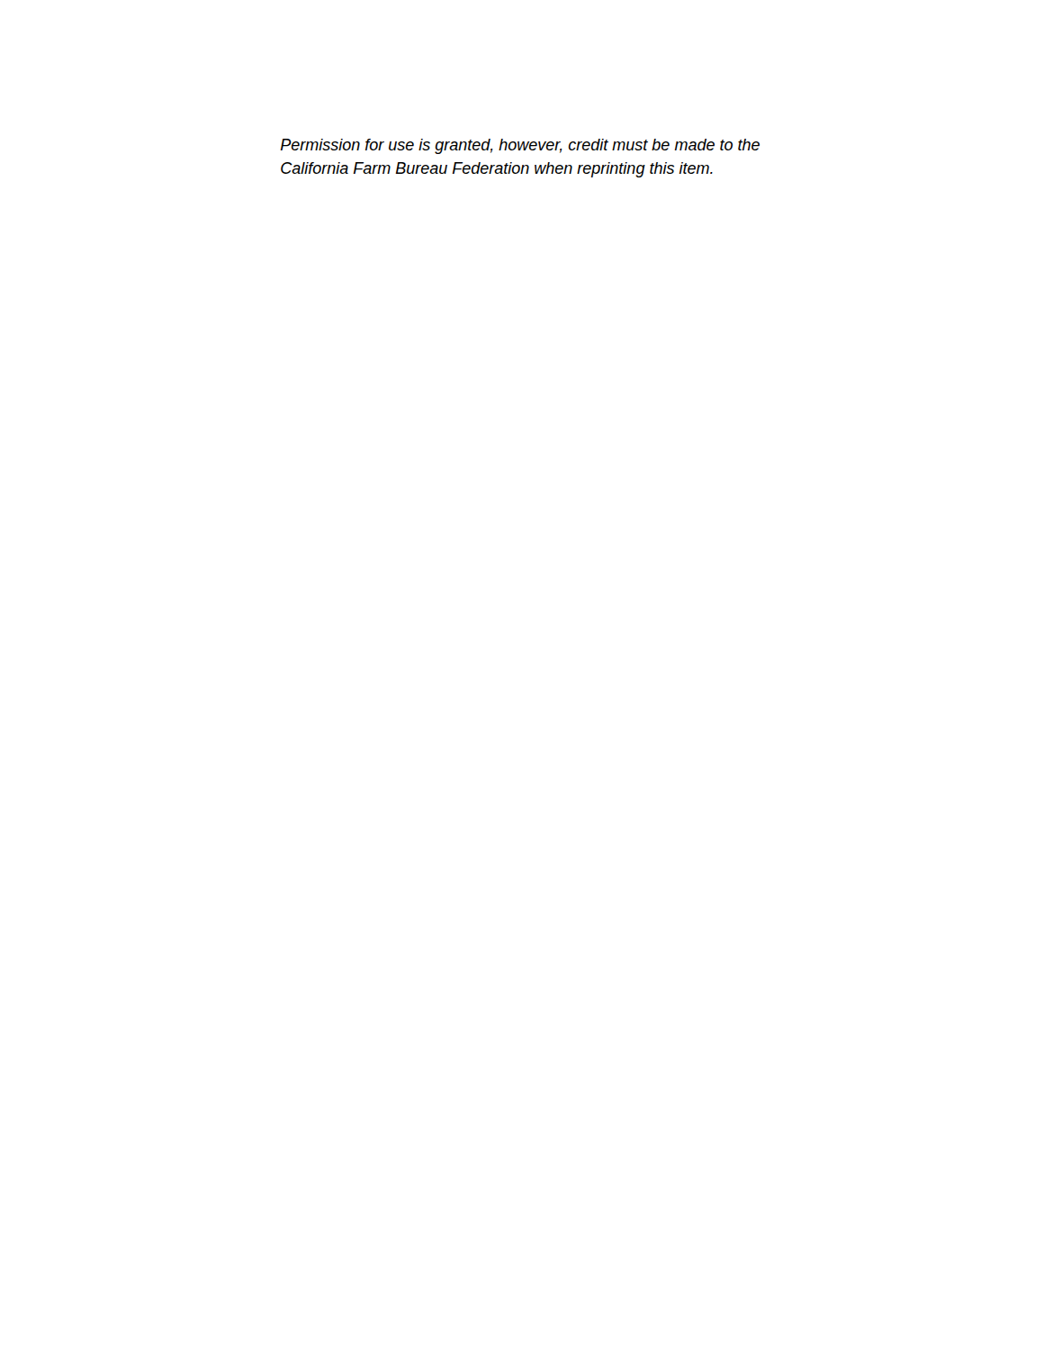Permission for use is granted, however, credit must be made to the California Farm Bureau Federation when reprinting this item.